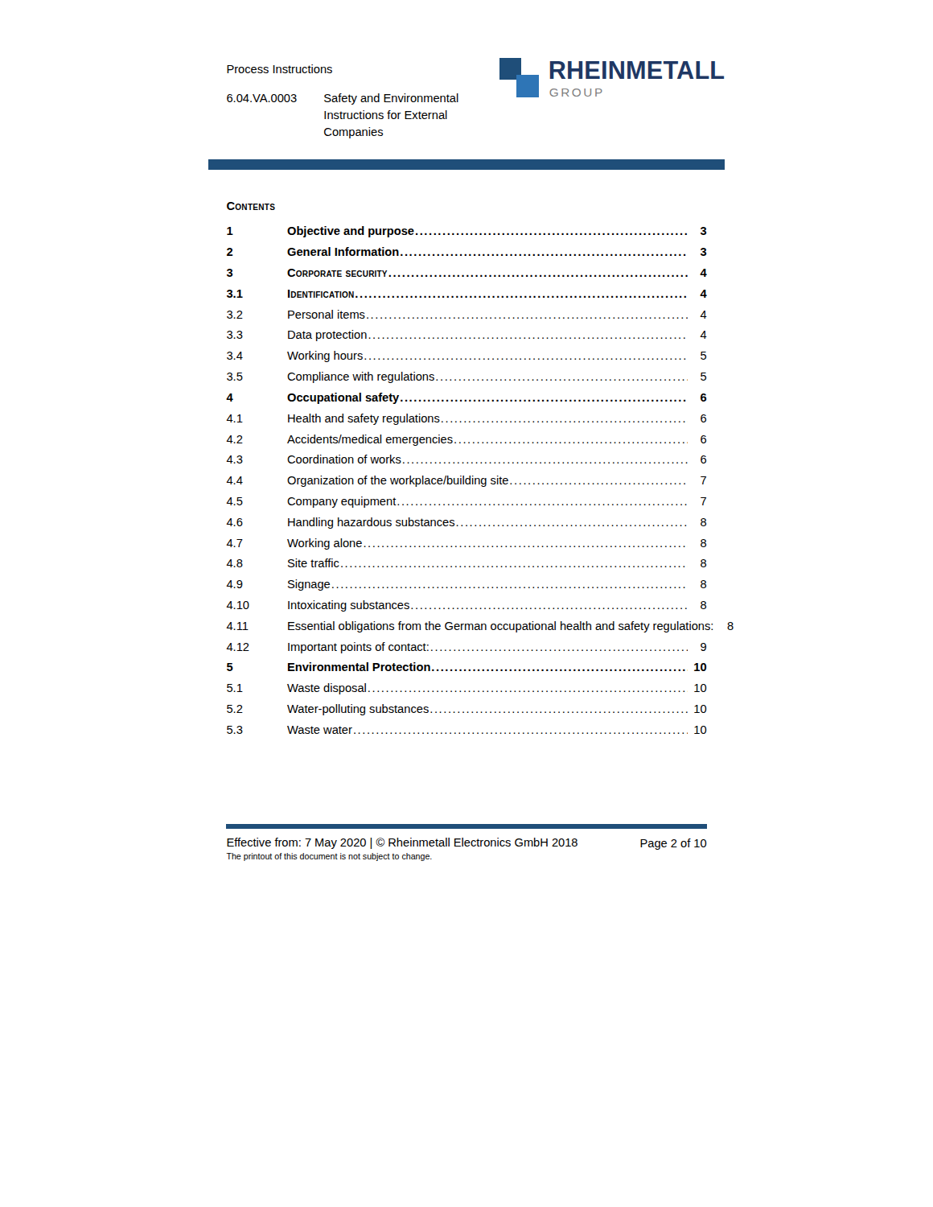Process Instructions
6.04.VA.0003
Safety and Environmental Instructions for External Companies
RHEINMETALL
GROUP
Contents
1 Objective and purpose ................................................................................................. 3
2 General Information .................................................................................................... 3
3 Corporate security ..................................................................................................... 4
3.1 Identification ......................................................................................................... 4
3.2 Personal items ......................................................................................................... 4
3.3 Data protection ........................................................................................................ 4
3.4 Working hours ......................................................................................................... 5
3.5 Compliance with regulations ..................................................................................... 5
4 Occupational safety .................................................................................................... 6
4.1 Health and safety regulations .................................................................................... 6
4.2 Accidents/medical emergencies ................................................................................ 6
4.3 Coordination of works ............................................................................................. 6
4.4 Organization of the workplace/building site ......................................................... 7
4.5 Company equipment .............................................................................................. 7
4.6 Handling hazardous substances ................................................................................. 8
4.7 Working alone .......................................................................................................... 8
4.8 Site traffic .............................................................................................................. 8
4.9 Signage .................................................................................................................. 8
4.10 Intoxicating substances ........................................................................................... 8
4.11 Essential obligations from the German occupational health and safety regulations: ................. 8
4.12 Important points of contact: ..................................................................................... 9
5 Environmental Protection ................................................................................. 10
5.1 Waste disposal ....................................................................................................... 10
5.2 Water-polluting substances ..................................................................................... 10
5.3 Waste water .......................................................................................................... 10
Effective from: 7 May 2020 | © Rheinmetall Electronics GmbH 2018
The printout of this document is not subject to change.
Page 2 of 10